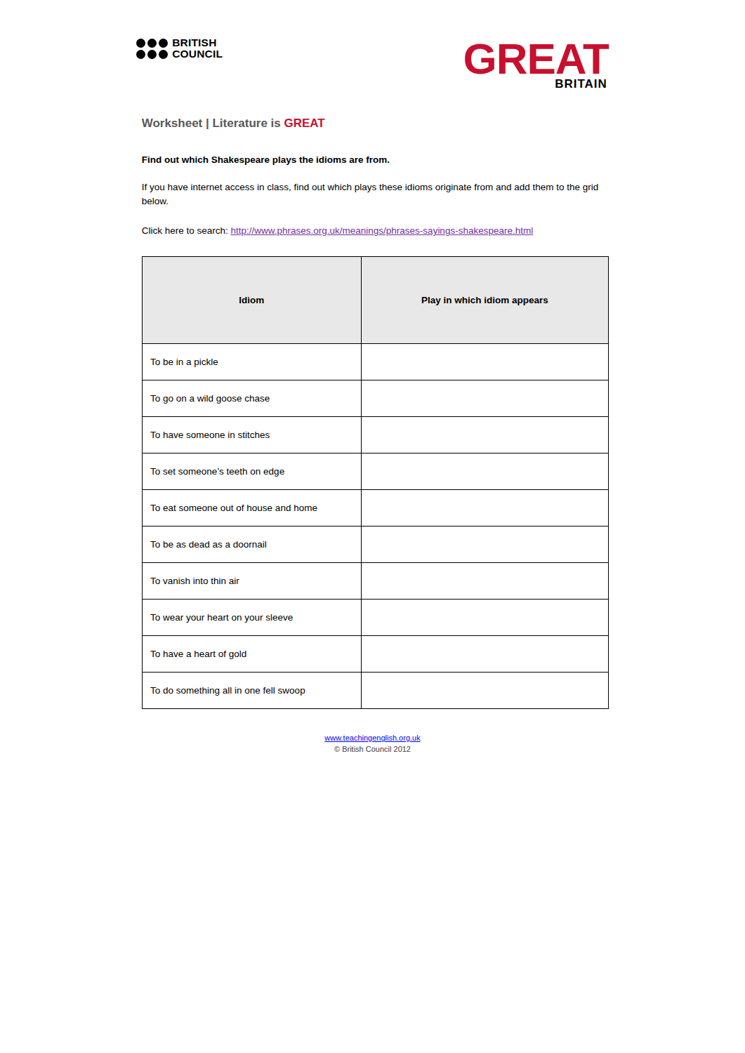BRITISH
COUNCIL
GREAT BRITAIN
Worksheet | Literature is GREAT
Find out which Shakespeare plays the idioms are from.
If you have internet access in class, find out which plays these idioms originate from and add them to the grid below.
Click here to search: http://www.phrases.org.uk/meanings/phrases-sayings-shakespeare.html
| Idiom | Play in which idiom appears |
| --- | --- |
| To be in a pickle | |
| To go on a wild goose chase | |
| To have someone in stitches | |
| To set someone’s teeth on edge | |
| To eat someone out of house and home | |
| To be as dead as a doornail | |
| To vanish into thin air | |
| To wear your heart on your sleeve | |
| To have a heart of gold | |
| To do something all in one fell swoop | |
www.teachingenglish.org.uk
© British Council 2012